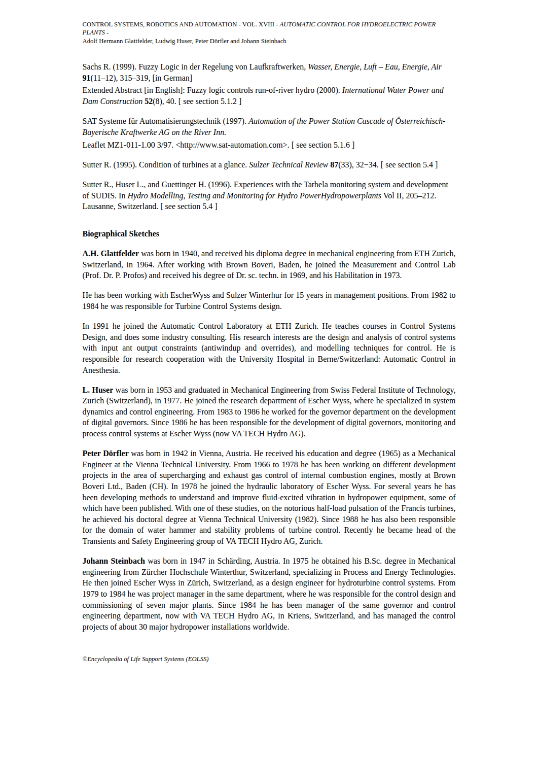CONTROL SYSTEMS, ROBOTICS AND AUTOMATION - Vol. XVIII - Automatic Control for Hydroelectric Power Plants -
Adolf Hermann Glattfelder, Ludwig Huser, Peter Dörfler and Johann Steinbach
Sachs R. (1999). Fuzzy Logic in der Regelung von Laufkraftwerken, Wasser, Energie, Luft – Eau, Energie, Air 91(11–12), 315–319, [in German]
Extended Abstract [in English]: Fuzzy logic controls run-of-river hydro (2000). International Water Power and Dam Construction 52(8), 40. [ see section 5.1.2 ]
SAT Systeme für Automatisierungstechnik (1997). Automation of the Power Station Cascade of Österreichisch-Bayerische Kraftwerke AG on the River Inn.
Leaflet MZ1-011-1.00 3/97. <http://www.sat-automation.com>. [ see section 5.1.6 ]
Sutter R. (1995). Condition of turbines at a glance. Sulzer Technical Review 87(33), 32−34. [ see section 5.4 ]
Sutter R., Huser L., and Guettinger H. (1996). Experiences with the Tarbela monitoring system and development of SUDIS. In Hydro Modelling, Testing and Monitoring for Hydro PowerHydropowerplants Vol II, 205–212. Lausanne, Switzerland. [ see section 5.4 ]
Biographical Sketches
A.H. Glattfelder was born in 1940, and received his diploma degree in mechanical engineering from ETH Zurich, Switzerland, in 1964. After working with Brown Boveri, Baden, he joined the Measurement and Control Lab (Prof. Dr. P. Profos) and received his degree of Dr. sc. techn. in 1969, and his Habilitation in 1973.
He has been working with EscherWyss and Sulzer Winterhur for 15 years in management positions. From 1982 to 1984 he was responsible for Turbine Control Systems design.
In 1991 he joined the Automatic Control Laboratory at ETH Zurich. He teaches courses in Control Systems Design, and does some industry consulting. His research interests are the design and analysis of control systems with input ant output constraints (antiwindup and overrides), and modelling techniques for control. He is responsible for research cooperation with the University Hospital in Berne/Switzerland: Automatic Control in Anesthesia.
L. Huser was born in 1953 and graduated in Mechanical Engineering from Swiss Federal Institute of Technology, Zurich (Switzerland), in 1977. He joined the research department of Escher Wyss, where he specialized in system dynamics and control engineering. From 1983 to 1986 he worked for the governor department on the development of digital governors. Since 1986 he has been responsible for the development of digital governors, monitoring and process control systems at Escher Wyss (now VA TECH Hydro AG).
Peter Dörfler was born in 1942 in Vienna, Austria. He received his education and degree (1965) as a Mechanical Engineer at the Vienna Technical University. From 1966 to 1978 he has been working on different development projects in the area of supercharging and exhaust gas control of internal combustion engines, mostly at Brown Boveri Ltd., Baden (CH). In 1978 he joined the hydraulic laboratory of Escher Wyss. For several years he has been developing methods to understand and improve fluid-excited vibration in hydropower equipment, some of which have been published. With one of these studies, on the notorious half-load pulsation of the Francis turbines, he achieved his doctoral degree at Vienna Technical University (1982). Since 1988 he has also been responsible for the domain of water hammer and stability problems of turbine control. Recently he became head of the Transients and Safety Engineering group of VA TECH Hydro AG, Zurich.
Johann Steinbach was born in 1947 in Schärding, Austria. In 1975 he obtained his B.Sc. degree in Mechanical engineering from Zürcher Hochschule Winterthur, Switzerland, specializing in Process and Energy Technologies. He then joined Escher Wyss in Zürich, Switzerland, as a design engineer for hydroturbine control systems. From 1979 to 1984 he was project manager in the same department, where he was responsible for the control design and commissioning of seven major plants. Since 1984 he has been manager of the same governor and control engineering department, now with VA TECH Hydro AG, in Kriens, Switzerland, and has managed the control projects of about 30 major hydropower installations worldwide.
©Encyclopedia of Life Support Systems (EOLSS)